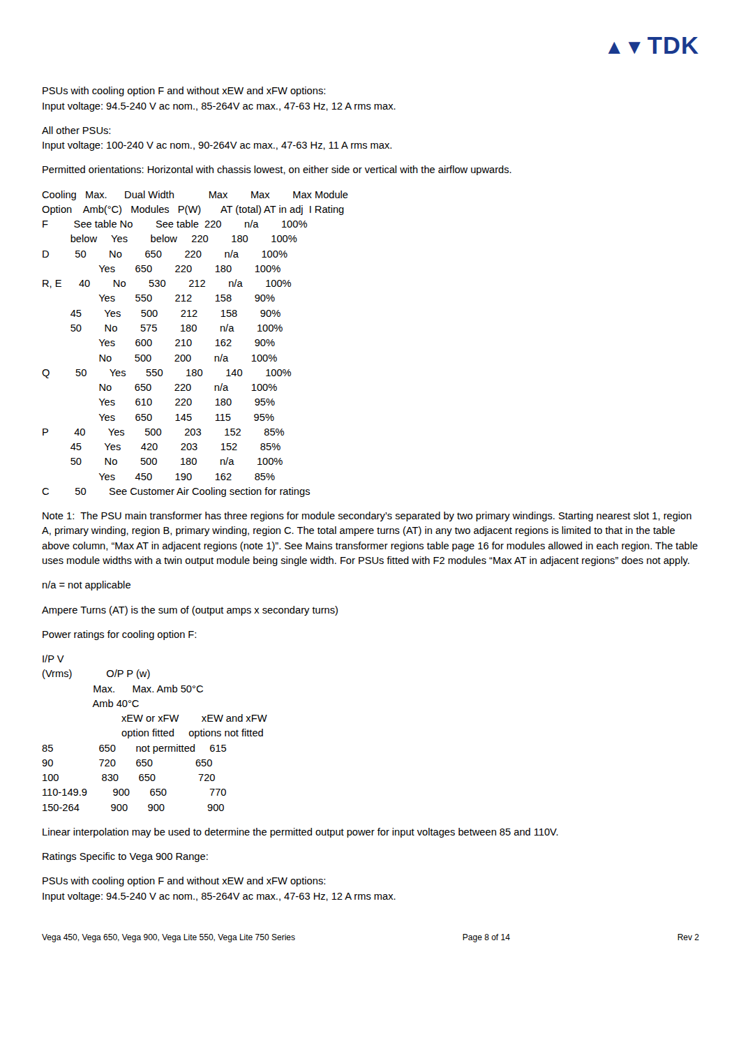▲▼TDK
PSUs with cooling option F and without xEW and xFW options:
Input voltage: 94.5-240 V ac nom., 85-264V ac max., 47-63 Hz, 12 A rms max.
All other PSUs:
Input voltage: 100-240 V ac nom., 90-264V ac max., 47-63 Hz, 11 A rms max.
Permitted orientations: Horizontal with chassis lowest, on either side or vertical with the airflow upwards.
Cooling   Max.      Dual Width            Max        Max        Max Module
Option    Amb(°C)   Modules   P(W)       AT (total) AT in adj  I Rating
F         See table No        See table  220        n/a        100%
          below     Yes        below     220        180        100%
D         50        No        650        220        n/a        100%
                    Yes       650        220        180        100%
R, E      40        No        530        212        n/a        100%
                    Yes       550        212        158        90%
          45        Yes       500        212        158        90%
          50        No        575        180        n/a        100%
                    Yes       600        210        162        90%
                    No        500        200        n/a        100%
Q         50        Yes       550        180        140        100%
                    No        650        220        n/a        100%
                    Yes       610        220        180        95%
                    Yes       650        145        115        95%
P         40        Yes       500        203        152        85%
          45        Yes       420        203        152        85%
          50        No        500        180        n/a        100%
                    Yes       450        190        162        85%
C         50        See Customer Air Cooling section for ratings
Note 1: The PSU main transformer has three regions for module secondary’s separated by two primary windings. Starting nearest slot 1, region A, primary winding, region B, primary winding, region C. The total ampere turns (AT) in any two adjacent regions is limited to that in the table above column, “Max AT in adjacent regions (note 1)”. See Mains transformer regions table page 16 for modules allowed in each region. The table uses module widths with a twin output module being single width. For PSUs fitted with F2 modules “Max AT in adjacent regions” does not apply.
n/a = not applicable
Ampere Turns (AT) is the sum of (output amps x secondary turns)
Power ratings for cooling option F:
I/P V
(Vrms)            O/P P (w)
                  Max.      Max. Amb 50°C
                  Amb 40°C
                            xEW or xFW        xEW and xFW
                            option fitted     options not fitted
85                650       not permitted     615
90                720       650               650
100               830       650               720
110-149.9         900       650               770
150-264           900       900               900
Linear interpolation may be used to determine the permitted output power for input voltages between 85 and 110V.
Ratings Specific to Vega 900 Range:
PSUs with cooling option F and without xEW and xFW options:
Input voltage: 94.5-240 V ac nom., 85-264V ac max., 47-63 Hz, 12 A rms max.
Vega 450, Vega 650, Vega 900, Vega Lite 550, Vega Lite 750 Series Page 8 of 14 Rev 2